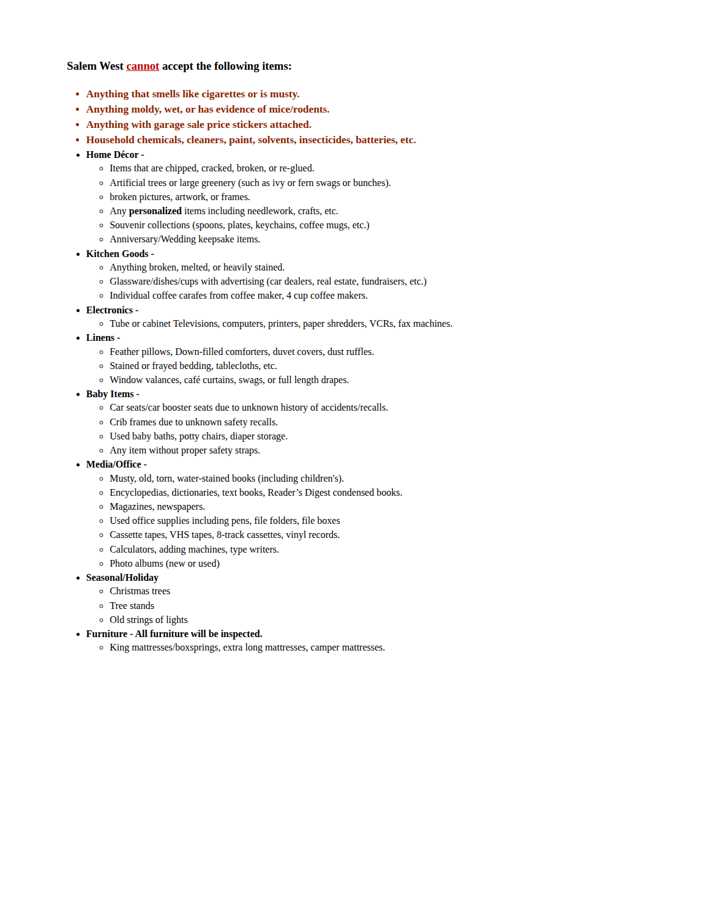Salem West cannot accept the following items:
Anything that smells like cigarettes or is musty.
Anything moldy, wet, or has evidence of mice/rodents.
Anything with garage sale price stickers attached.
Household chemicals, cleaners, paint, solvents, insecticides, batteries, etc.
Home Décor -
Items that are chipped, cracked, broken, or re-glued.
Artificial trees or large greenery (such as ivy or fern swags or bunches).
broken pictures, artwork, or frames.
Any personalized items including needlework, crafts, etc.
Souvenir collections (spoons, plates, keychains, coffee mugs, etc.)
Anniversary/Wedding keepsake items.
Kitchen Goods -
Anything broken, melted, or heavily stained.
Glassware/dishes/cups with advertising (car dealers, real estate, fundraisers, etc.)
Individual coffee carafes from coffee maker, 4 cup coffee makers.
Electronics -
Tube or cabinet Televisions, computers, printers, paper shredders, VCRs, fax machines.
Linens -
Feather pillows, Down-filled comforters, duvet covers, dust ruffles.
Stained or frayed bedding, tablecloths, etc.
Window valances, café curtains, swags, or full length drapes.
Baby Items -
Car seats/car booster seats due to unknown history of accidents/recalls.
Crib frames due to unknown safety recalls.
Used baby baths, potty chairs, diaper storage.
Any item without proper safety straps.
Media/Office -
Musty, old, torn, water-stained books (including children's).
Encyclopedias, dictionaries, text books, Reader’s Digest condensed books.
Magazines, newspapers.
Used office supplies including pens, file folders, file boxes
Cassette tapes, VHS tapes, 8-track cassettes, vinyl records.
Calculators, adding machines, type writers.
Photo albums (new or used)
Seasonal/Holiday
Christmas trees
Tree stands
Old strings of lights
Furniture - All furniture will be inspected.
King mattresses/boxsprings, extra long mattresses, camper mattresses.